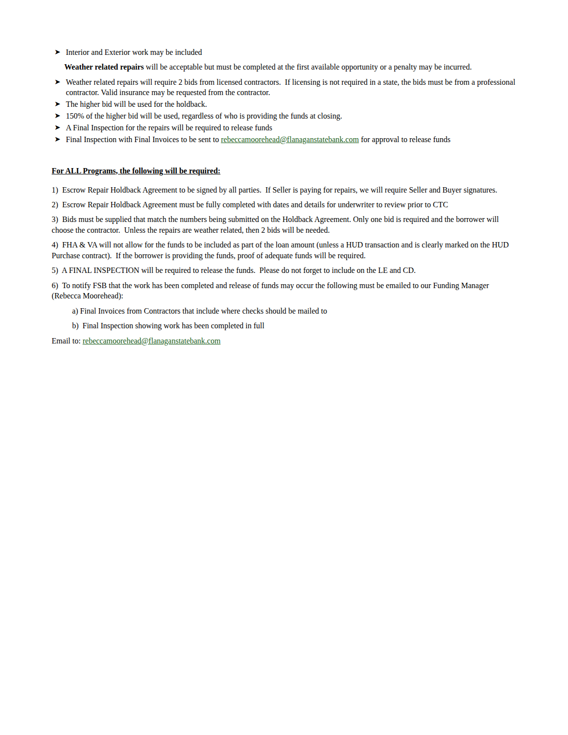Interior and Exterior work may be included
Weather related repairs will be acceptable but must be completed at the first available opportunity or a penalty may be incurred.
Weather related repairs will require 2 bids from licensed contractors. If licensing is not required in a state, the bids must be from a professional contractor. Valid insurance may be requested from the contractor.
The higher bid will be used for the holdback.
150% of the higher bid will be used, regardless of who is providing the funds at closing.
A Final Inspection for the repairs will be required to release funds
Final Inspection with Final Invoices to be sent to rebeccamoorehead@flanaganstatebank.com for approval to release funds
For ALL Programs, the following will be required:
1) Escrow Repair Holdback Agreement to be signed by all parties. If Seller is paying for repairs, we will require Seller and Buyer signatures.
2) Escrow Repair Holdback Agreement must be fully completed with dates and details for underwriter to review prior to CTC
3) Bids must be supplied that match the numbers being submitted on the Holdback Agreement. Only one bid is required and the borrower will choose the contractor. Unless the repairs are weather related, then 2 bids will be needed.
4) FHA & VA will not allow for the funds to be included as part of the loan amount (unless a HUD transaction and is clearly marked on the HUD Purchase contract). If the borrower is providing the funds, proof of adequate funds will be required.
5) A FINAL INSPECTION will be required to release the funds. Please do not forget to include on the LE and CD.
6) To notify FSB that the work has been completed and release of funds may occur the following must be emailed to our Funding Manager (Rebecca Moorehead):
a) Final Invoices from Contractors that include where checks should be mailed to
b) Final Inspection showing work has been completed in full
Email to: rebeccamoorehead@flanaganstatebank.com